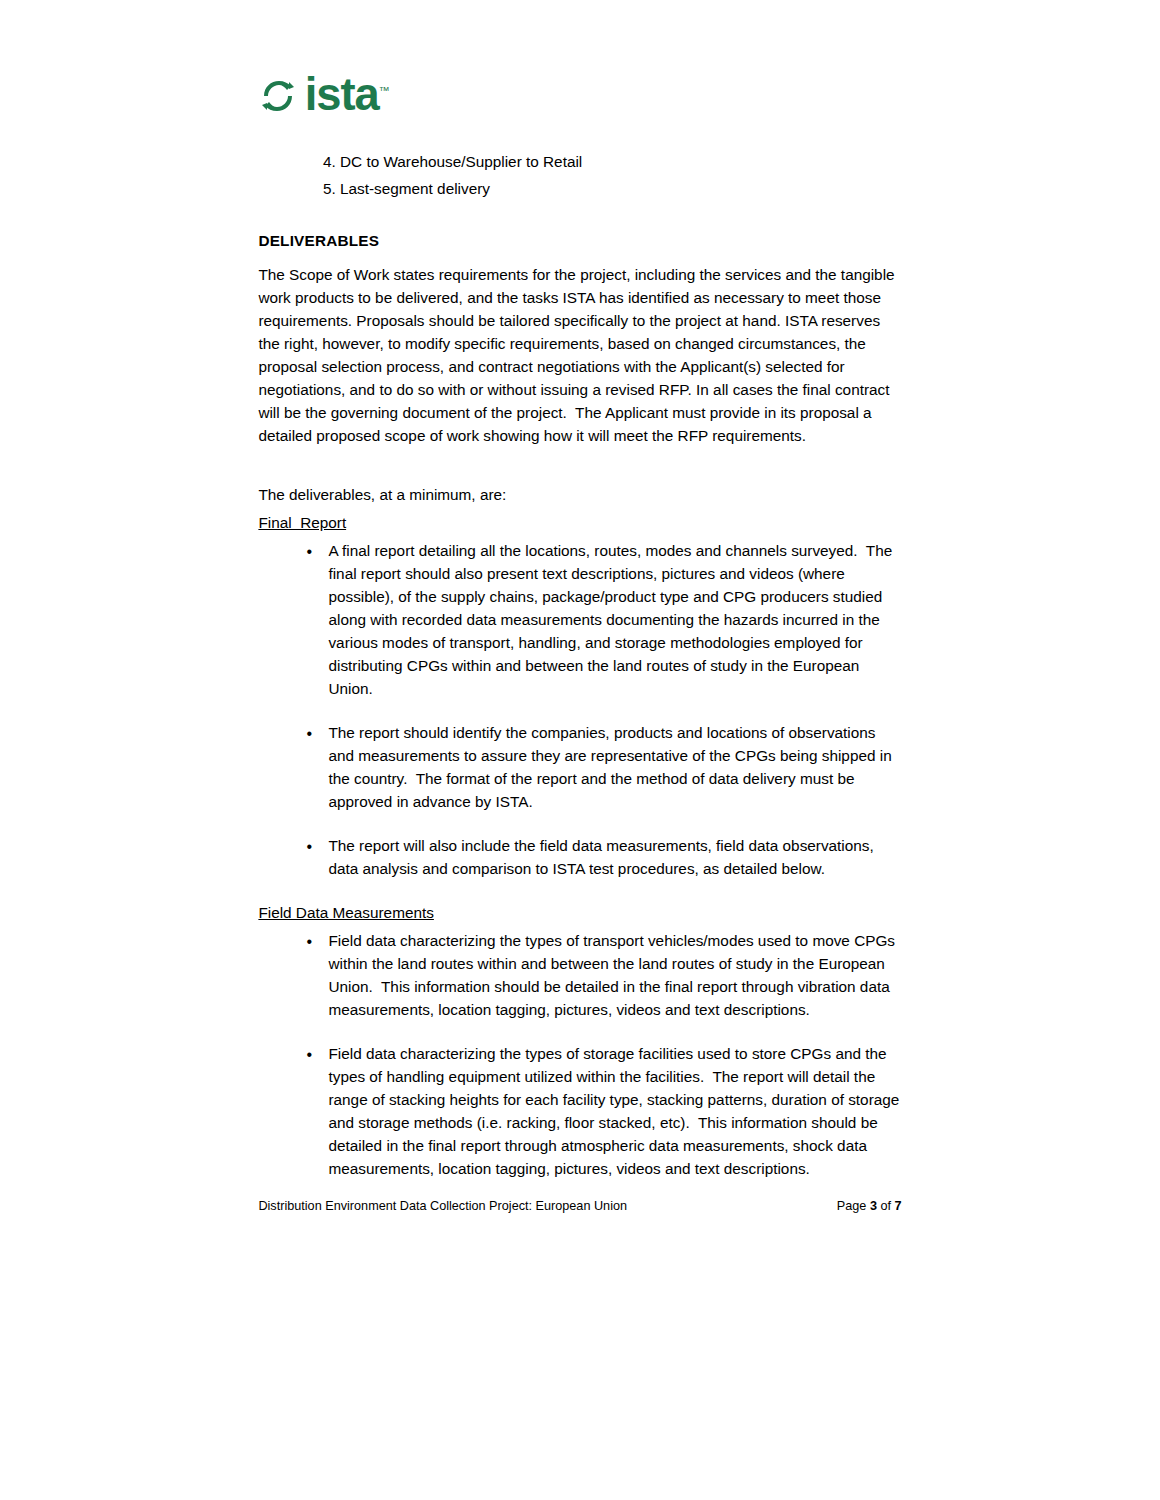ista™
DC to Warehouse/Supplier to Retail
Last-segment delivery
DELIVERABLES
The Scope of Work states requirements for the project, including the services and the tangible work products to be delivered, and the tasks ISTA has identified as necessary to meet those requirements. Proposals should be tailored specifically to the project at hand. ISTA reserves the right, however, to modify specific requirements, based on changed circumstances, the proposal selection process, and contract negotiations with the Applicant(s) selected for negotiations, and to do so with or without issuing a revised RFP. In all cases the final contract will be the governing document of the project. The Applicant must provide in its proposal a detailed proposed scope of work showing how it will meet the RFP requirements.
The deliverables, at a minimum, are:
Final Report
A final report detailing all the locations, routes, modes and channels surveyed. The final report should also present text descriptions, pictures and videos (where possible), of the supply chains, package/product type and CPG producers studied along with recorded data measurements documenting the hazards incurred in the various modes of transport, handling, and storage methodologies employed for distributing CPGs within and between the land routes of study in the European Union.
The report should identify the companies, products and locations of observations and measurements to assure they are representative of the CPGs being shipped in the country. The format of the report and the method of data delivery must be approved in advance by ISTA.
The report will also include the field data measurements, field data observations, data analysis and comparison to ISTA test procedures, as detailed below.
Field Data Measurements
Field data characterizing the types of transport vehicles/modes used to move CPGs within the land routes within and between the land routes of study in the European Union. This information should be detailed in the final report through vibration data measurements, location tagging, pictures, videos and text descriptions.
Field data characterizing the types of storage facilities used to store CPGs and the types of handling equipment utilized within the facilities. The report will detail the range of stacking heights for each facility type, stacking patterns, duration of storage and storage methods (i.e. racking, floor stacked, etc). This information should be detailed in the final report through atmospheric data measurements, shock data measurements, location tagging, pictures, videos and text descriptions.
Distribution Environment Data Collection Project: European Union Page 3 of 7